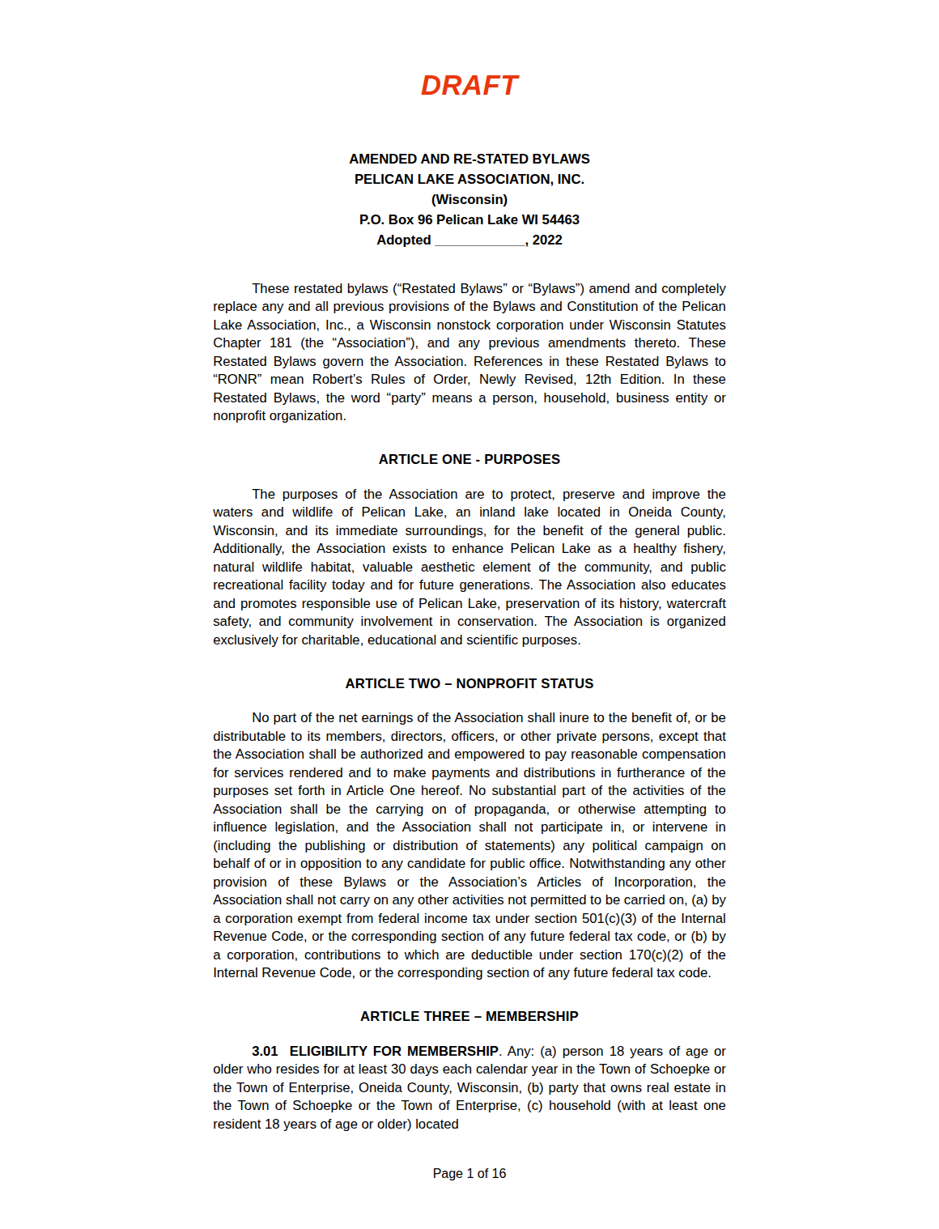DRAFT
AMENDED AND RE-STATED BYLAWS PELICAN LAKE ASSOCIATION, INC. (Wisconsin) P.O. Box 96 Pelican Lake WI 54463 Adopted ____________, 2022
These restated bylaws (“Restated Bylaws” or “Bylaws”) amend and completely replace any and all previous provisions of the Bylaws and Constitution of the Pelican Lake Association, Inc., a Wisconsin nonstock corporation under Wisconsin Statutes Chapter 181 (the “Association”), and any previous amendments thereto. These Restated Bylaws govern the Association. References in these Restated Bylaws to “RONR” mean Robert’s Rules of Order, Newly Revised, 12th Edition. In these Restated Bylaws, the word “party” means a person, household, business entity or nonprofit organization.
ARTICLE ONE - PURPOSES
The purposes of the Association are to protect, preserve and improve the waters and wildlife of Pelican Lake, an inland lake located in Oneida County, Wisconsin, and its immediate surroundings, for the benefit of the general public. Additionally, the Association exists to enhance Pelican Lake as a healthy fishery, natural wildlife habitat, valuable aesthetic element of the community, and public recreational facility today and for future generations. The Association also educates and promotes responsible use of Pelican Lake, preservation of its history, watercraft safety, and community involvement in conservation. The Association is organized exclusively for charitable, educational and scientific purposes.
ARTICLE TWO – NONPROFIT STATUS
No part of the net earnings of the Association shall inure to the benefit of, or be distributable to its members, directors, officers, or other private persons, except that the Association shall be authorized and empowered to pay reasonable compensation for services rendered and to make payments and distributions in furtherance of the purposes set forth in Article One hereof. No substantial part of the activities of the Association shall be the carrying on of propaganda, or otherwise attempting to influence legislation, and the Association shall not participate in, or intervene in (including the publishing or distribution of statements) any political campaign on behalf of or in opposition to any candidate for public office. Notwithstanding any other provision of these Bylaws or the Association’s Articles of Incorporation, the Association shall not carry on any other activities not permitted to be carried on, (a) by a corporation exempt from federal income tax under section 501(c)(3) of the Internal Revenue Code, or the corresponding section of any future federal tax code, or (b) by a corporation, contributions to which are deductible under section 170(c)(2) of the Internal Revenue Code, or the corresponding section of any future federal tax code.
ARTICLE THREE – MEMBERSHIP
3.01 ELIGIBILITY FOR MEMBERSHIP. Any: (a) person 18 years of age or older who resides for at least 30 days each calendar year in the Town of Schoepke or the Town of Enterprise, Oneida County, Wisconsin, (b) party that owns real estate in the Town of Schoepke or the Town of Enterprise, (c) household (with at least one resident 18 years of age or older) located
Page 1 of 16